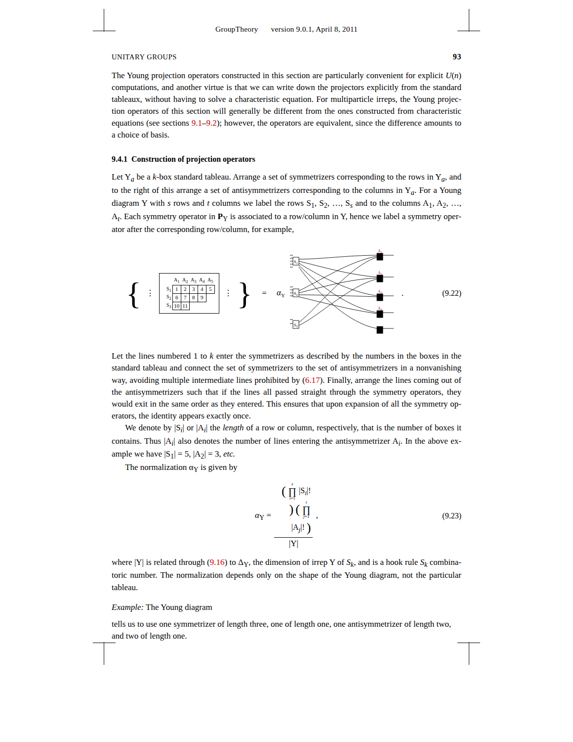GroupTheoryversion 9.0.1, April 8, 2011
Unitary groups
93
The Young projection operators constructed in this section are particularly convenient for explicit U(n) computations, and another virtue is that we can write down the projectors explicitly from the standard tableaux, without having to solve a characteristic equation. For multiparticle irreps, the Young projection operators of this section will generally be different from the ones constructed from characteristic equations (see sections 9.1–9.2); however, the operators are equivalent, since the difference amounts to a choice of basis.
9.4.1 Construction of projection operators
Let Ya be a k-box standard tableau. Arrange a set of symmetrizers corresponding to the rows in Ya, and to the right of this arrange a set of antisymmetrizers corresponding to the columns in Ya. For a Young diagram Y with s rows and t columns we label the rows S1, S2, …, Ss and to the columns A1, A2, …, At. Each symmetry operator in PY is associated to a row/column in Y, hence we label a symmetry operator after the corresponding row/column, for example,
{ ⋮
| | A 1 | A 2 | A 3 | A 4 | A 5 |
| S 1 | 1 | 2 | 3 | 4 | 5 |
| S 2 | 6 | 7 | 8 | 9 | |
| S 3 | 10 | 11 | | | |
⋮ } = αY
S1 S2 S3 A1 A2 A3 A4
.
(9.22)
Let the lines numbered 1 to k enter the symmetrizers as described by the numbers in the boxes in the standard tableau and connect the set of symmetrizers to the set of antisymmetrizers in a nonvanishing way, avoiding multiple intermediate lines prohibited by (6.17). Finally, arrange the lines coming out of the antisymmetrizers such that if the lines all passed straight through the symmetry operators, they would exit in the same order as they entered. This ensures that upon expansion of all the symmetry operators, the identity appears exactly once.
We denote by |Si| or |Ai| the length of a row or column, respectively, that is the number of boxes it contains. Thus |Ai| also denotes the number of lines entering the antisymmetrizer Ai. In the above example we have |S1| = 5, |A2| = 3, etc.
The normalization αY is given by
αY = ( ∏si=1 |Si|! ) ( ∏tj=1 |Aj|! ) |Y| ,
(9.23)
where |Y| is related through (9.16) to ΔY, the dimension of irrep Y of Sk, and is a hook rule Sk combinatoric number. The normalization depends only on the shape of the Young diagram, not the particular tableau.
Example: The Young diagram tells us to use one symmetrizer of length three, one of length one, one antisymmetrizer of length two, and two of length one.